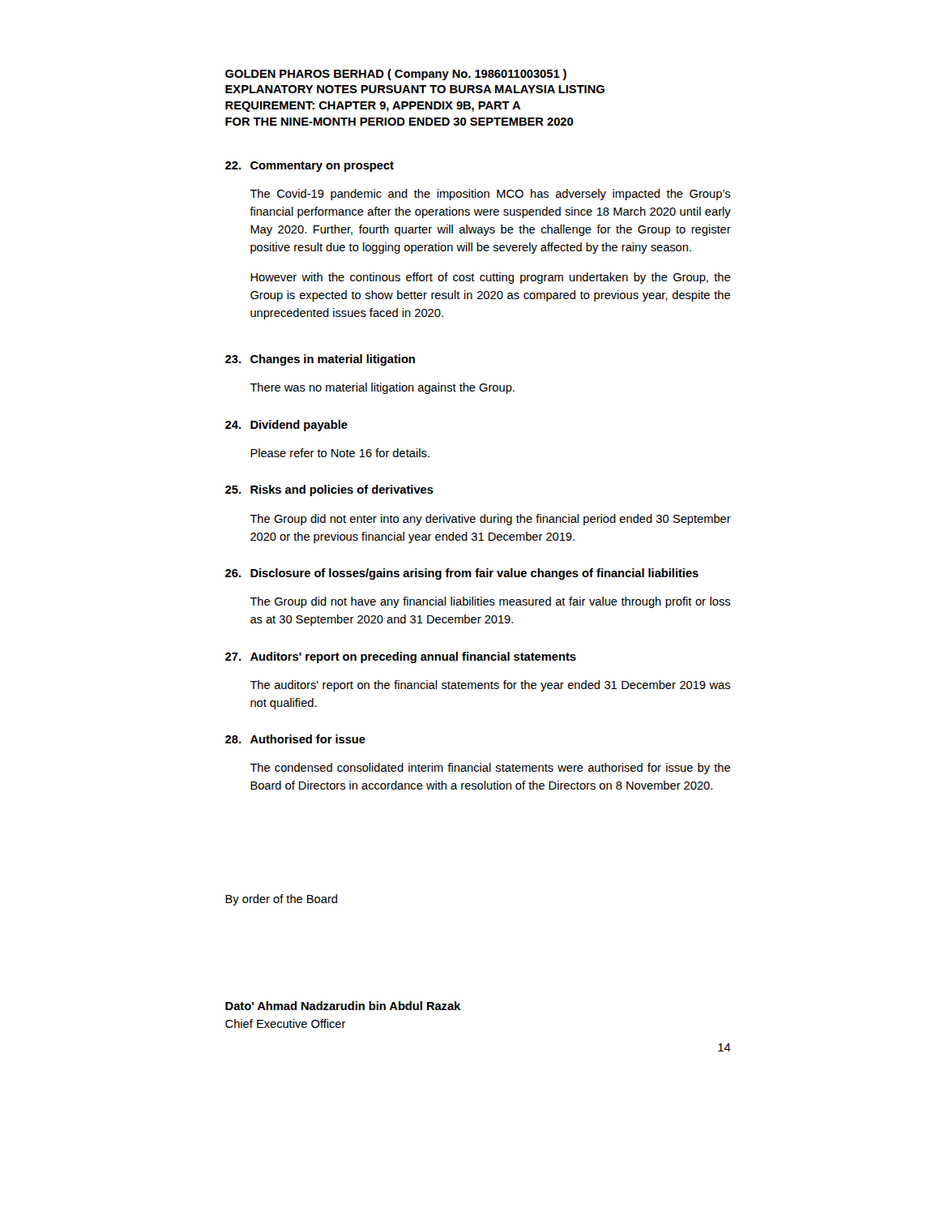GOLDEN PHAROS BERHAD ( Company No. 1986011003051 )
EXPLANATORY NOTES PURSUANT TO BURSA MALAYSIA LISTING
REQUIREMENT: CHAPTER 9, APPENDIX 9B, PART A
FOR THE NINE-MONTH PERIOD ENDED 30 SEPTEMBER 2020
22. Commentary on prospect
The Covid-19 pandemic and the imposition MCO has adversely impacted the Group’s financial performance after the operations were suspended since 18 March 2020 until early May 2020. Further, fourth quarter will always be the challenge for the Group to register positive result due to logging operation will be severely affected by the rainy season.
However with the continous effort of cost cutting program undertaken by the Group, the Group is expected to show better result in 2020 as compared to previous year, despite the unprecedented issues faced in 2020.
23. Changes in material litigation
There was no material litigation against the Group.
24. Dividend payable
Please refer to Note 16 for details.
25. Risks and policies of derivatives
The Group did not enter into any derivative during the financial period ended 30 September 2020 or the previous financial year ended 31 December 2019.
26. Disclosure of losses/gains arising from fair value changes of financial liabilities
The Group did not have any financial liabilities measured at fair value through profit or loss as at 30 September 2020 and 31 December 2019.
27. Auditors' report on preceding annual financial statements
The auditors' report on the financial statements for the year ended 31 December 2019 was not qualified.
28. Authorised for issue
The condensed consolidated interim financial statements were authorised for issue by the Board of Directors in accordance with a resolution of the Directors on 8 November 2020.
By order of the Board
Dato' Ahmad Nadzarudin bin Abdul Razak
Chief Executive Officer
14